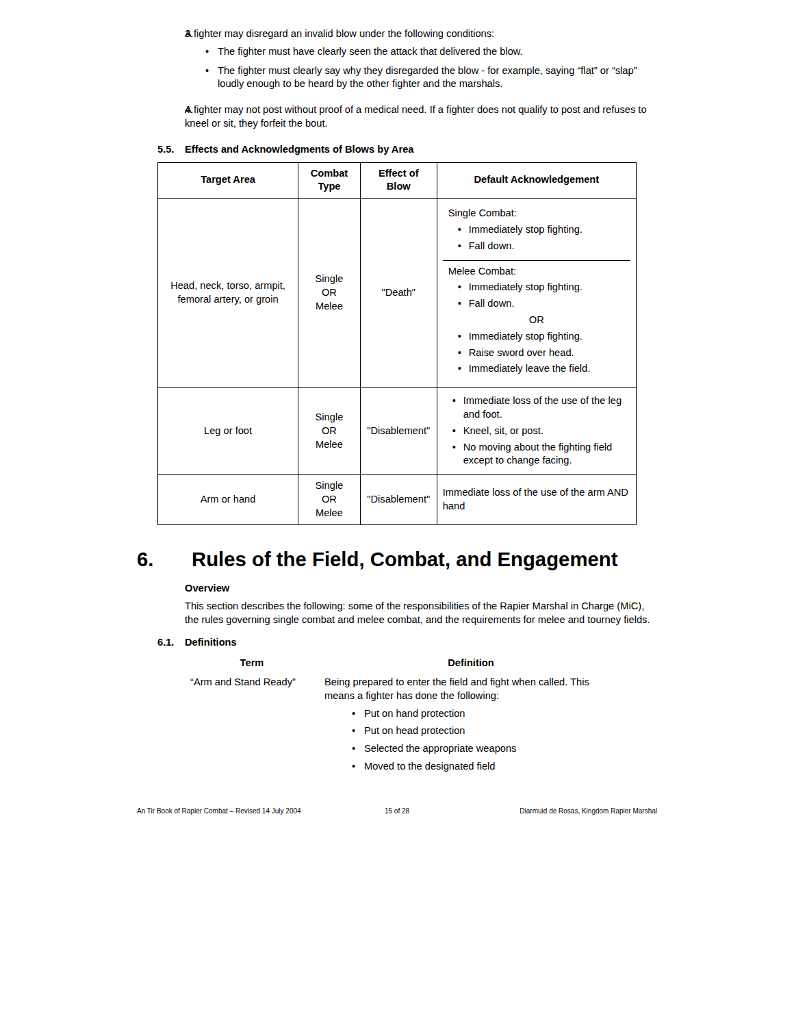3.
A fighter may disregard an invalid blow under the following conditions:
The fighter must have clearly seen the attack that delivered the blow.
The fighter must clearly say why they disregarded the blow - for example, saying “flat” or “slap” loudly enough to be heard by the other fighter and the marshals.
4.
A fighter may not post without proof of a medical need. If a fighter does not qualify to post and refuses to kneel or sit, they forfeit the bout.
5.5.
Effects and Acknowledgments of Blows by Area
| Target Area | Combat Type | Effect of Blow | Default Acknowledgement |
| --- | --- | --- | --- |
| Head, neck, torso, armpit, femoral artery, or groin | Single OR Melee | "Death" | Single Combat: Immediately stop fighting. Fall down. Melee Combat: Immediately stop fighting. Fall down. OR Immediately stop fighting. Raise sword over head. Immediately leave the field. |
| Leg or foot | Single OR Melee | "Disablement" | Immediate loss of the use of the leg and foot. Kneel, sit, or post. No moving about the fighting field except to change facing. |
| Arm or hand | Single OR Melee | "Disablement" | Immediate loss of the use of the arm AND hand |
6. Rules of the Field, Combat, and Engagement
Overview
This section describes the following: some of the responsibilities of the Rapier Marshal in Charge (MiC), the rules governing single combat and melee combat, and the requirements for melee and tourney fields.
6.1.
Definitions
| Term | Definition |
| --- | --- |
| “Arm and Stand Ready” | Being prepared to enter the field and fight when called. This means a fighter has done the following: Put on hand protection Put on head protection Selected the appropriate weapons Moved to the designated field |
An Tir Book of Rapier Combat – Revised 14 July 2004
15 of 28
Diarmuid de Rosas, Kingdom Rapier Marshal